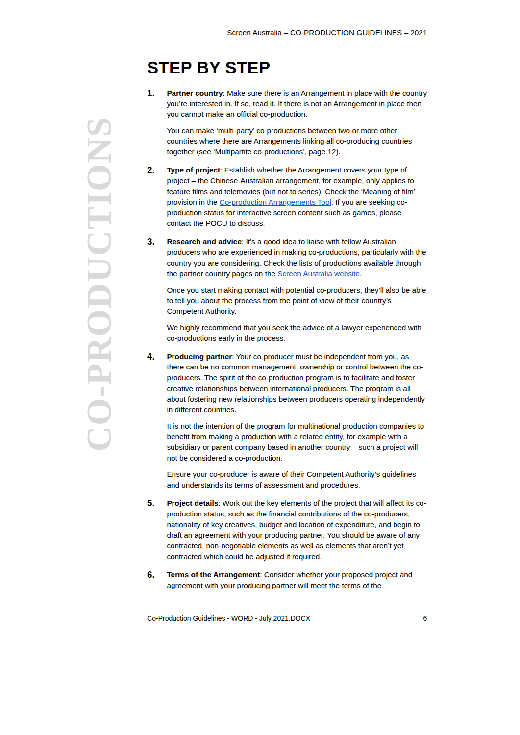Screen Australia – CO-PRODUCTION GUIDELINES – 2021
CO-PRODUCTIONS
STEP BY STEP
Partner country: Make sure there is an Arrangement in place with the country you’re interested in. If so, read it. If there is not an Arrangement in place then you cannot make an official co-production.
You can make ‘multi-party’ co-productions between two or more other countries where there are Arrangements linking all co-producing countries together (see ‘Multipartite co-productions’, page 12).
Type of project: Establish whether the Arrangement covers your type of project – the Chinese-Australian arrangement, for example, only applies to feature films and telemovies (but not to series). Check the ‘Meaning of film’ provision in the Co-production Arrangements Tool. If you are seeking co-production status for interactive screen content such as games, please contact the POCU to discuss.
Research and advice: It’s a good idea to liaise with fellow Australian producers who are experienced in making co-productions, particularly with the country you are considering. Check the lists of productions available through the partner country pages on the Screen Australia website.
Once you start making contact with potential co-producers, they’ll also be able to tell you about the process from the point of view of their country’s Competent Authority.
We highly recommend that you seek the advice of a lawyer experienced with co-productions early in the process.
Producing partner: Your co-producer must be independent from you, as there can be no common management, ownership or control between the co-producers. The spirit of the co-production program is to facilitate and foster creative relationships between international producers. The program is all about fostering new relationships between producers operating independently in different countries.
It is not the intention of the program for multinational production companies to benefit from making a production with a related entity, for example with a subsidiary or parent company based in another country – such a project will not be considered a co-production.
Ensure your co-producer is aware of their Competent Authority’s guidelines and understands its terms of assessment and procedures.
Project details: Work out the key elements of the project that will affect its co-production status, such as the financial contributions of the co-producers, nationality of key creatives, budget and location of expenditure, and begin to draft an agreement with your producing partner. You should be aware of any contracted, non-negotiable elements as well as elements that aren’t yet contracted which could be adjusted if required.
Terms of the Arrangement: Consider whether your proposed project and agreement with your producing partner will meet the terms of the
Co-Production Guidelines - WORD - July 2021.DOCX 6